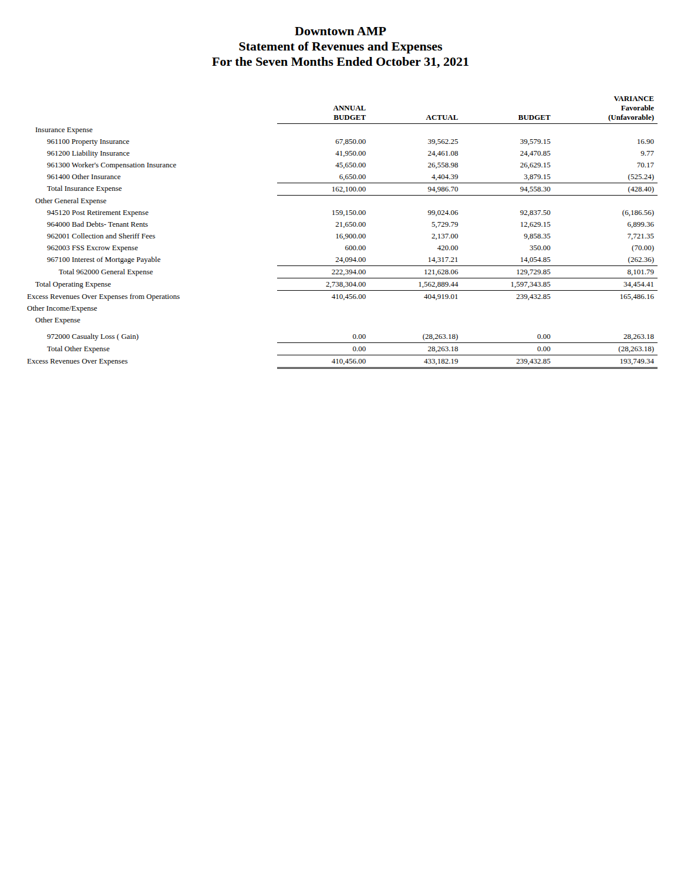Downtown AMP
Statement of Revenues and Expenses
For the Seven Months Ended October 31, 2021
| | ANNUAL BUDGET | ACTUAL | BUDGET | VARIANCE Favorable (Unfavorable) |
| --- | --- | --- | --- | --- |
| Insurance Expense | | | | |
| 961100 Property Insurance | 67,850.00 | 39,562.25 | 39,579.15 | 16.90 |
| 961200 Liability Insurance | 41,950.00 | 24,461.08 | 24,470.85 | 9.77 |
| 961300 Worker's Compensation Insurance | 45,650.00 | 26,558.98 | 26,629.15 | 70.17 |
| 961400 Other Insurance | 6,650.00 | 4,404.39 | 3,879.15 | (525.24) |
| Total Insurance Expense | 162,100.00 | 94,986.70 | 94,558.30 | (428.40) |
| Other General Expense | | | | |
| 945120 Post Retirement Expense | 159,150.00 | 99,024.06 | 92,837.50 | (6,186.56) |
| 964000 Bad Debts- Tenant Rents | 21,650.00 | 5,729.79 | 12,629.15 | 6,899.36 |
| 962001 Collection and Sheriff Fees | 16,900.00 | 2,137.00 | 9,858.35 | 7,721.35 |
| 962003 FSS Excrow Expense | 600.00 | 420.00 | 350.00 | (70.00) |
| 967100 Interest of Mortgage Payable | 24,094.00 | 14,317.21 | 14,054.85 | (262.36) |
| Total 962000 General Expense | 222,394.00 | 121,628.06 | 129,729.85 | 8,101.79 |
| Total Operating Expense | 2,738,304.00 | 1,562,889.44 | 1,597,343.85 | 34,454.41 |
| Excess Revenues Over Expenses from Operations | 410,456.00 | 404,919.01 | 239,432.85 | 165,486.16 |
| Other Income/Expense | | | | |
| Other Expense | | | | |
| 972000 Casualty Loss ( Gain) | 0.00 | (28,263.18) | 0.00 | 28,263.18 |
| Total Other Expense | 0.00 | 28,263.18 | 0.00 | (28,263.18) |
| Excess Revenues Over Expenses | 410,456.00 | 433,182.19 | 239,432.85 | 193,749.34 |